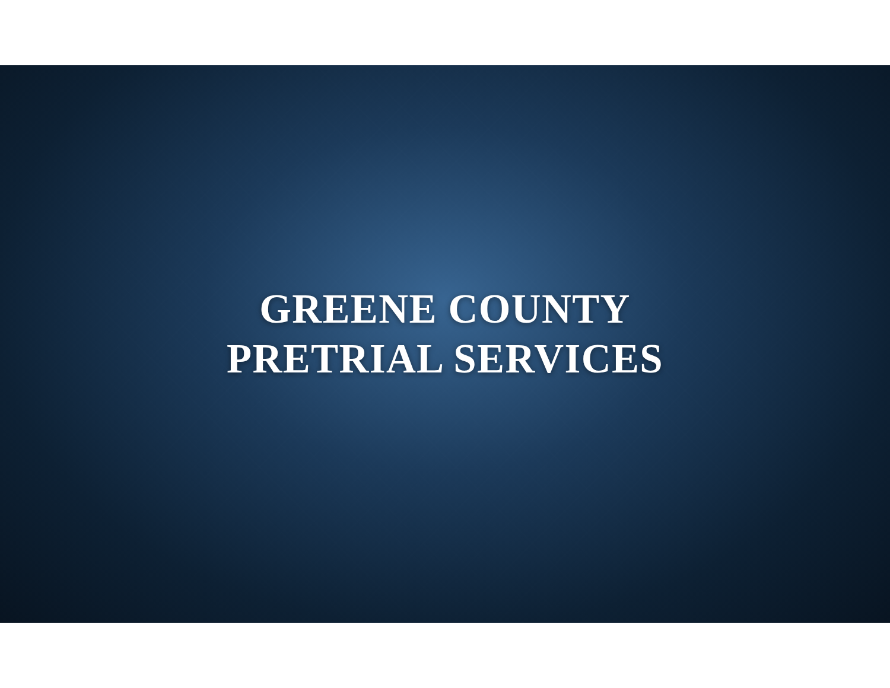Greene County Pretrial Services